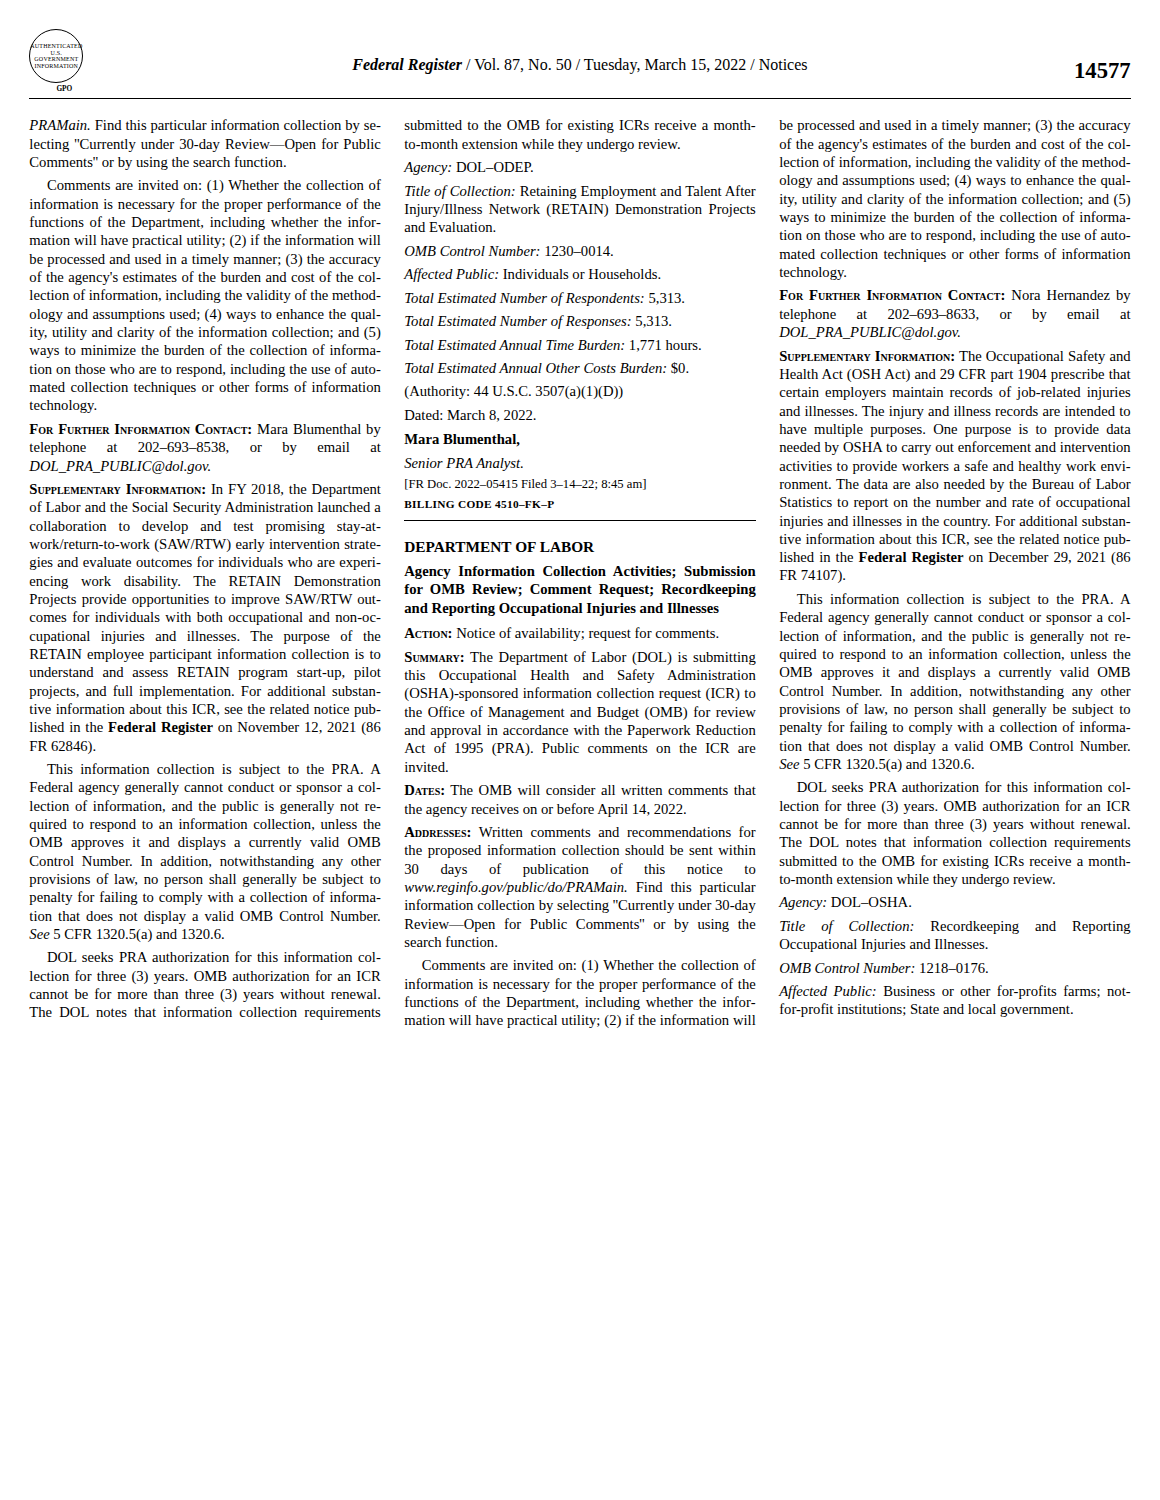AUTHENTICATED
U.S. GOVERNMENT
INFORMATION
GPO
Federal Register / Vol. 87, No. 50 / Tuesday, March 15, 2022 / Notices
14577
PRAMain. Find this particular information collection by selecting ''Currently under 30-day Review—Open for Public Comments'' or by using the search function.
Comments are invited on: (1) Whether the collection of information is necessary for the proper performance of the functions of the Department, including whether the information will have practical utility; (2) if the information will be processed and used in a timely manner; (3) the accuracy of the agency's estimates of the burden and cost of the collection of information, including the validity of the methodology and assumptions used; (4) ways to enhance the quality, utility and clarity of the information collection; and (5) ways to minimize the burden of the collection of information on those who are to respond, including the use of automated collection techniques or other forms of information technology.
For Further Information Contact: Mara Blumenthal by telephone at 202–693–8538, or by email at DOL_PRA_PUBLIC@dol.gov.
Supplementary Information: In FY 2018, the Department of Labor and the Social Security Administration launched a collaboration to develop and test promising stay-at-work/return-to-work (SAW/RTW) early intervention strategies and evaluate outcomes for individuals who are experiencing work disability. The RETAIN Demonstration Projects provide opportunities to improve SAW/RTW outcomes for individuals with both occupational and non-occupational injuries and illnesses. The purpose of the RETAIN employee participant information collection is to understand and assess RETAIN program start-up, pilot projects, and full implementation. For additional substantive information about this ICR, see the related notice published in the Federal Register on November 12, 2021 (86 FR 62846).
This information collection is subject to the PRA. A Federal agency generally cannot conduct or sponsor a collection of information, and the public is generally not required to respond to an information collection, unless the OMB approves it and displays a currently valid OMB Control Number. In addition, notwithstanding any other provisions of law, no person shall generally be subject to penalty for failing to comply with a collection of information that does not display a valid OMB Control Number. See 5 CFR 1320.5(a) and 1320.6.
DOL seeks PRA authorization for this information collection for three (3) years. OMB authorization for an ICR cannot be for more than three (3) years without renewal. The DOL notes that information collection requirements submitted to the OMB for existing ICRs receive a month-to-month extension while they undergo review.
Agency: DOL–ODEP.
Title of Collection: Retaining Employment and Talent After Injury/Illness Network (RETAIN) Demonstration Projects and Evaluation.
OMB Control Number: 1230–0014.
Affected Public: Individuals or Households.
Total Estimated Number of Respondents: 5,313.
Total Estimated Number of Responses: 5,313.
Total Estimated Annual Time Burden: 1,771 hours.
Total Estimated Annual Other Costs Burden: $0.
(Authority: 44 U.S.C. 3507(a)(1)(D))
Dated: March 8, 2022.
Mara Blumenthal,
Senior PRA Analyst.
[FR Doc. 2022–05415 Filed 3–14–22; 8:45 am]
BILLING CODE 4510–FK–P
DEPARTMENT OF LABOR
Agency Information Collection Activities; Submission for OMB Review; Comment Request; Recordkeeping and Reporting Occupational Injuries and Illnesses
Action: Notice of availability; request for comments.
Summary: The Department of Labor (DOL) is submitting this Occupational Health and Safety Administration (OSHA)-sponsored information collection request (ICR) to the Office of Management and Budget (OMB) for review and approval in accordance with the Paperwork Reduction Act of 1995 (PRA). Public comments on the ICR are invited.
Dates: The OMB will consider all written comments that the agency receives on or before April 14, 2022.
Addresses: Written comments and recommendations for the proposed information collection should be sent within 30 days of publication of this notice to www.reginfo.gov/public/do/PRAMain. Find this particular information collection by selecting ''Currently under 30-day Review—Open for Public Comments'' or by using the search function.
Comments are invited on: (1) Whether the collection of information is necessary for the proper performance of the functions of the Department, including whether the information will have practical utility; (2) if the information will be processed and used in a timely manner; (3) the accuracy of the agency's estimates of the burden and cost of the collection of information, including the validity of the methodology and assumptions used; (4) ways to enhance the quality, utility and clarity of the information collection; and (5) ways to minimize the burden of the collection of information on those who are to respond, including the use of automated collection techniques or other forms of information technology.
For Further Information Contact: Nora Hernandez by telephone at 202–693–8633, or by email at DOL_PRA_PUBLIC@dol.gov.
Supplementary Information: The Occupational Safety and Health Act (OSH Act) and 29 CFR part 1904 prescribe that certain employers maintain records of job-related injuries and illnesses. The injury and illness records are intended to have multiple purposes. One purpose is to provide data needed by OSHA to carry out enforcement and intervention activities to provide workers a safe and healthy work environment. The data are also needed by the Bureau of Labor Statistics to report on the number and rate of occupational injuries and illnesses in the country. For additional substantive information about this ICR, see the related notice published in the Federal Register on December 29, 2021 (86 FR 74107).
This information collection is subject to the PRA. A Federal agency generally cannot conduct or sponsor a collection of information, and the public is generally not required to respond to an information collection, unless the OMB approves it and displays a currently valid OMB Control Number. In addition, notwithstanding any other provisions of law, no person shall generally be subject to penalty for failing to comply with a collection of information that does not display a valid OMB Control Number. See 5 CFR 1320.5(a) and 1320.6.
DOL seeks PRA authorization for this information collection for three (3) years. OMB authorization for an ICR cannot be for more than three (3) years without renewal. The DOL notes that information collection requirements submitted to the OMB for existing ICRs receive a month-to-month extension while they undergo review.
Agency: DOL–OSHA.
Title of Collection: Recordkeeping and Reporting Occupational Injuries and Illnesses.
OMB Control Number: 1218–0176.
Affected Public: Business or other for-profits farms; not-for-profit institutions; State and local government.